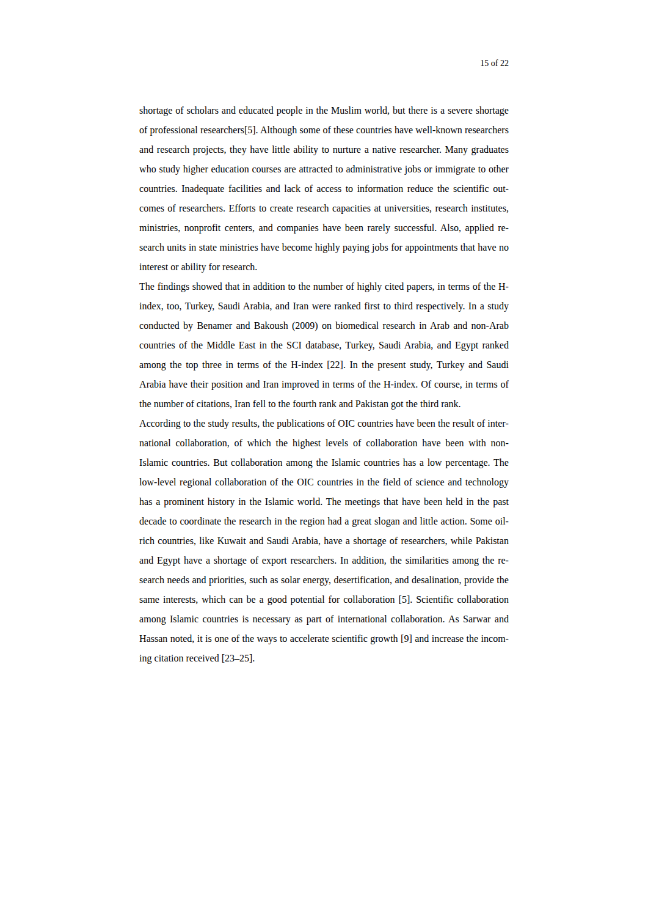15 of 22
shortage of scholars and educated people in the Muslim world, but there is a severe shortage of professional researchers[5]. Although some of these countries have well-known researchers and research projects, they have little ability to nurture a native researcher. Many graduates who study higher education courses are attracted to administrative jobs or immigrate to other countries. Inadequate facilities and lack of access to information reduce the scientific outcomes of researchers. Efforts to create research capacities at universities, research institutes, ministries, nonprofit centers, and companies have been rarely successful. Also, applied research units in state ministries have become highly paying jobs for appointments that have no interest or ability for research.
The findings showed that in addition to the number of highly cited papers, in terms of the H-index, too, Turkey, Saudi Arabia, and Iran were ranked first to third respectively. In a study conducted by Benamer and Bakoush (2009) on biomedical research in Arab and non-Arab countries of the Middle East in the SCI database, Turkey, Saudi Arabia, and Egypt ranked among the top three in terms of the H-index [22]. In the present study, Turkey and Saudi Arabia have their position and Iran improved in terms of the H-index. Of course, in terms of the number of citations, Iran fell to the fourth rank and Pakistan got the third rank.
According to the study results, the publications of OIC countries have been the result of international collaboration, of which the highest levels of collaboration have been with non-Islamic countries. But collaboration among the Islamic countries has a low percentage. The low-level regional collaboration of the OIC countries in the field of science and technology has a prominent history in the Islamic world. The meetings that have been held in the past decade to coordinate the research in the region had a great slogan and little action. Some oil-rich countries, like Kuwait and Saudi Arabia, have a shortage of researchers, while Pakistan and Egypt have a shortage of export researchers. In addition, the similarities among the research needs and priorities, such as solar energy, desertification, and desalination, provide the same interests, which can be a good potential for collaboration [5]. Scientific collaboration among Islamic countries is necessary as part of international collaboration. As Sarwar and Hassan noted, it is one of the ways to accelerate scientific growth [9] and increase the incoming citation received [23–25].